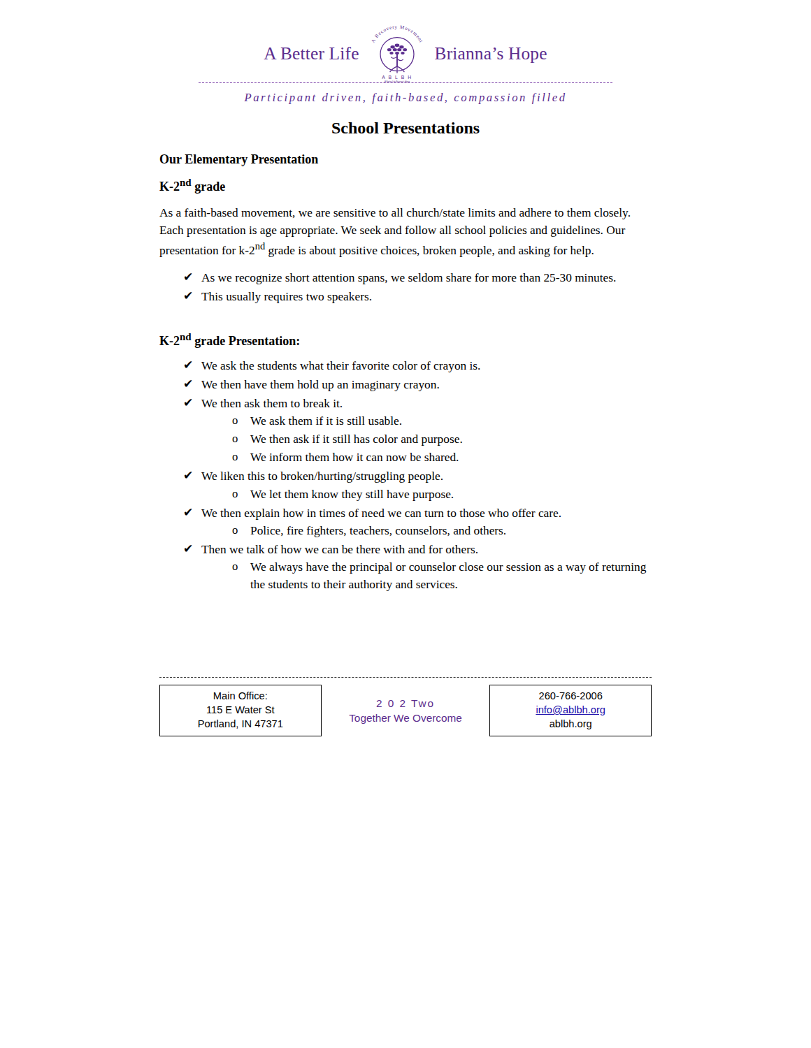A Better Life
A Recovery Movement A B L B H A Better Life Brianna's Hope
Brianna’s Hope
Participant driven, faith-based, compassion filled
School Presentations
Our Elementary Presentation
K-2nd grade
As a faith-based movement, we are sensitive to all church/state limits and adhere to them closely. Each presentation is age appropriate. We seek and follow all school policies and guidelines. Our presentation for k-2nd grade is about positive choices, broken people, and asking for help.
As we recognize short attention spans, we seldom share for more than 25-30 minutes.
This usually requires two speakers.
K-2nd grade Presentation:
We ask the students what their favorite color of crayon is.
We then have them hold up an imaginary crayon.
We then ask them to break it.
We ask them if it is still usable.
We then ask if it still has color and purpose.
We inform them how it can now be shared.
We liken this to broken/hurting/struggling people.
We let them know they still have purpose.
We then explain how in times of need we can turn to those who offer care.
Police, fire fighters, teachers, counselors, and others.
Then we talk of how we can be there with and for others.
We always have the principal or counselor close our session as a way of returning the students to their authority and services.
Main Office:
115 E Water St
Portland, IN 47371
2 0 2 Two
Together We Overcome
260-766-2006
info@ablbh.org
ablbh.org